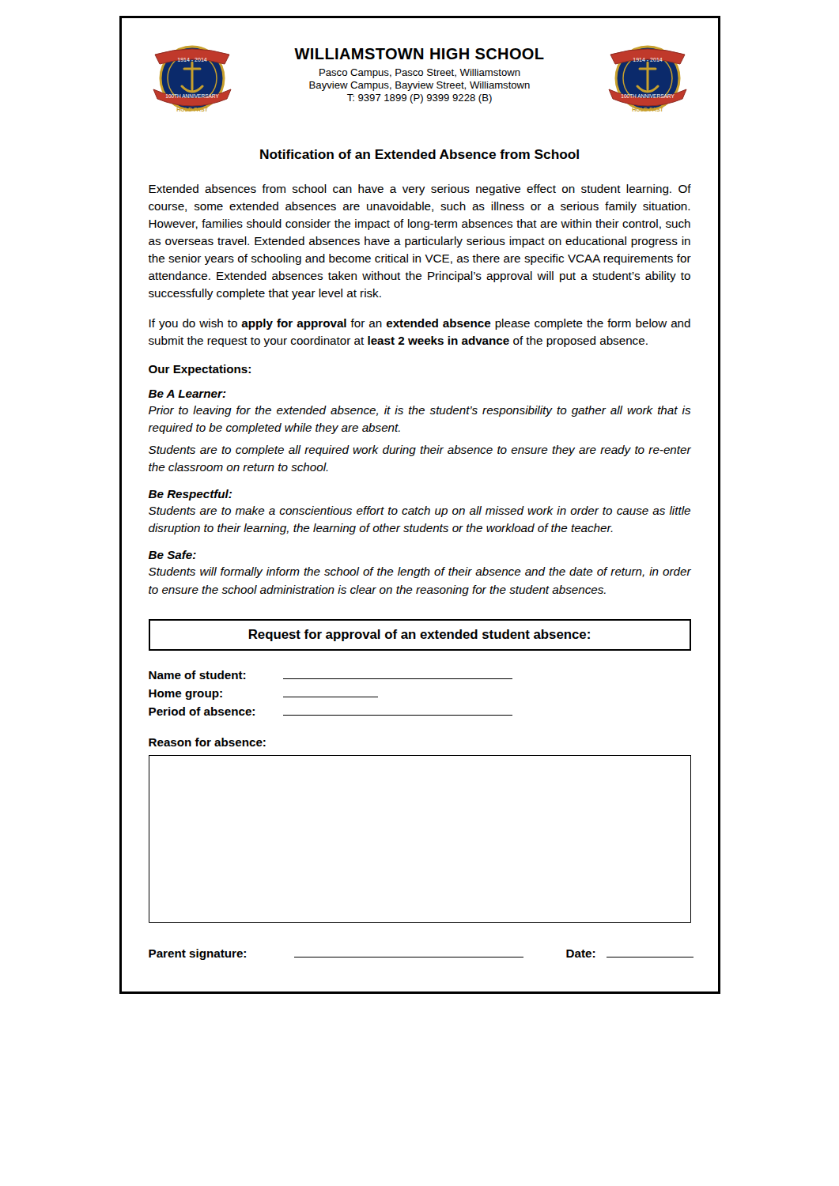1914 - 2014 100TH ANNIVERSARY HOLD FAST
WILLIAMSTOWN HIGH SCHOOL
Pasco Campus, Pasco Street, Williamstown
Bayview Campus, Bayview Street, Williamstown
T: 9397 1899 (P) 9399 9228 (B)
1914 - 2014 100TH ANNIVERSARY HOLD FAST
Notification of an Extended Absence from School
Extended absences from school can have a very serious negative effect on student learning. Of course, some extended absences are unavoidable, such as illness or a serious family situation. However, families should consider the impact of long-term absences that are within their control, such as overseas travel. Extended absences have a particularly serious impact on educational progress in the senior years of schooling and become critical in VCE, as there are specific VCAA requirements for attendance. Extended absences taken without the Principal’s approval will put a student’s ability to successfully complete that year level at risk.
If you do wish to apply for approval for an extended absence please complete the form below and submit the request to your coordinator at least 2 weeks in advance of the proposed absence.
Our Expectations:
Be A Learner:
Prior to leaving for the extended absence, it is the student’s responsibility to gather all work that is required to be completed while they are absent.
Students are to complete all required work during their absence to ensure they are ready to re-enter the classroom on return to school.
Be Respectful:
Students are to make a conscientious effort to catch up on all missed work in order to cause as little disruption to their learning, the learning of other students or the workload of the teacher.
Be Safe:
Students will formally inform the school of the length of their absence and the date of return, in order to ensure the school administration is clear on the reasoning for the student absences.
Request for approval of an extended student absence:
Name of student:
Home group:
Period of absence:
Reason for absence:
Parent signature: Date: